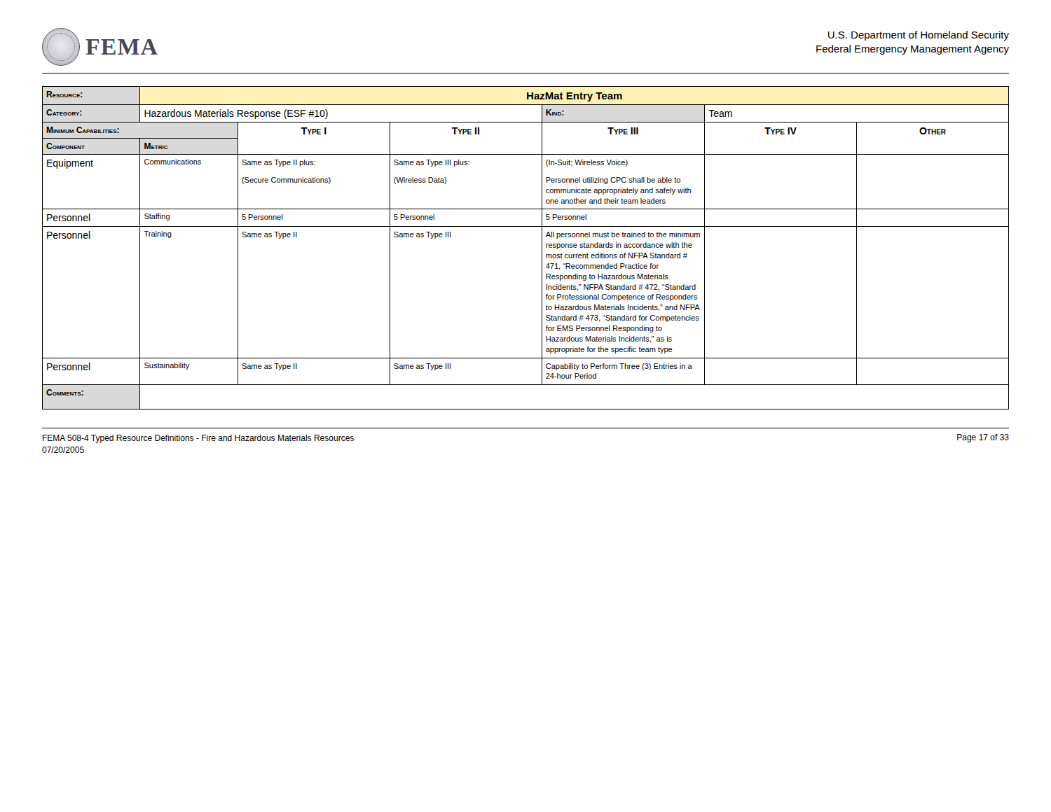FEMA
U.S. Department of Homeland Security
Federal Emergency Management Agency
| Resource: | HazMat Entry Team |
| Category: | Hazardous Materials Response (ESF #10) | Kind: | Team |
| Minimum Capabilities: | Type I | Type II | Type III | Type IV | Other |
| Component | Metric |
| Equipment | Communications | Same as Type II plus: (Secure Communications) | Same as Type III plus: (Wireless Data) | (In-Suit; Wireless Voice) Personnel utilizing CPC shall be able to communicate appropriately and safely with one another and their team leaders | | |
| Personnel | Staffing | 5 Personnel | 5 Personnel | 5 Personnel | | |
| Personnel | Training | Same as Type II | Same as Type III | All personnel must be trained to the minimum response standards in accordance with the most current editions of NFPA Standard # 471, “Recommended Practice for Responding to Hazardous Materials Incidents,” NFPA Standard # 472, “Standard for Professional Competence of Responders to Hazardous Materials Incidents,” and NFPA Standard # 473, “Standard for Competencies for EMS Personnel Responding to Hazardous Materials Incidents,” as is appropriate for the specific team type | | |
| Personnel | Sustainability | Same as Type II | Same as Type III | Capability to Perform Three (3) Entries in a 24-hour Period | | |
| Comments: | |
FEMA 508-4 Typed Resource Definitions - Fire and Hazardous Materials Resources
07/20/2005
Page 17 of 33